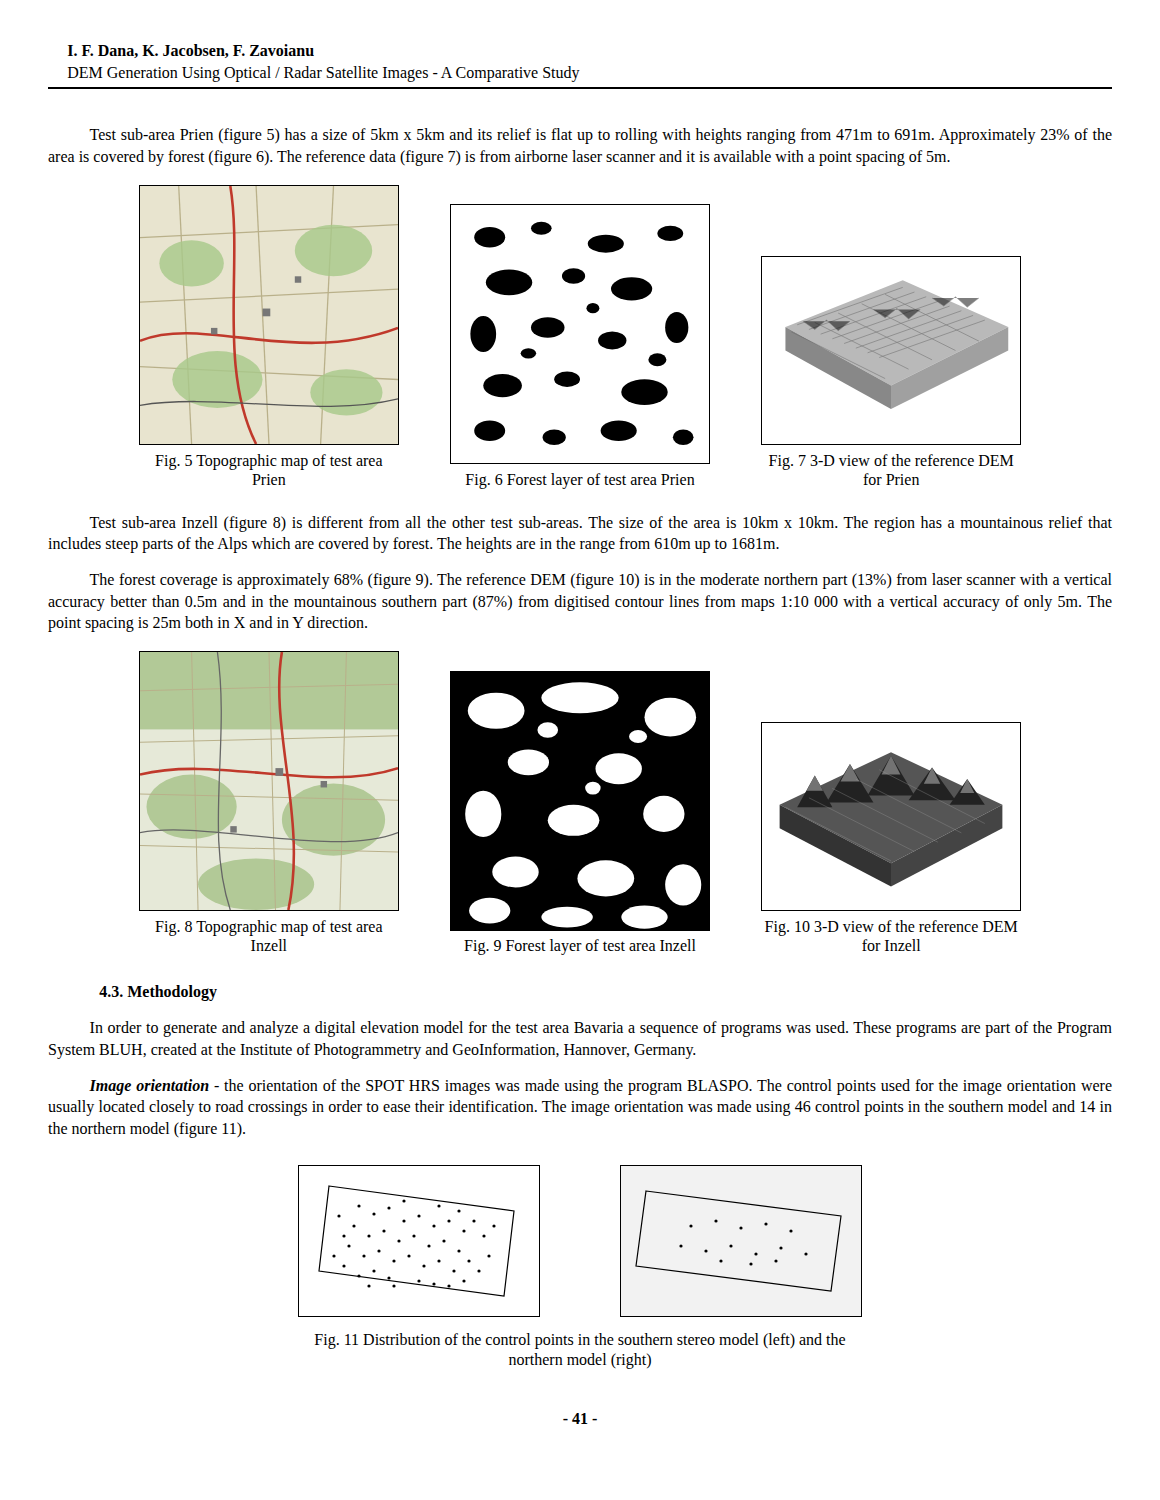I. F. Dana, K. Jacobsen, F. Zavoianu
DEM Generation Using Optical / Radar Satellite Images - A Comparative Study
Test sub-area Prien (figure 5) has a size of 5km x 5km and its relief is flat up to rolling with heights ranging from 471m to 691m. Approximately 23% of the area is covered by forest (figure 6). The reference data (figure 7) is from airborne laser scanner and it is available with a point spacing of 5m.
Fig. 5 Topographic map of test area Prien
Fig. 6 Forest layer of test area Prien
Fig. 7 3-D view of the reference DEM for Prien
Test sub-area Inzell (figure 8) is different from all the other test sub-areas. The size of the area is 10km x 10km. The region has a mountainous relief that includes steep parts of the Alps which are covered by forest. The heights are in the range from 610m up to 1681m.
The forest coverage is approximately 68% (figure 9). The reference DEM (figure 10) is in the moderate northern part (13%) from laser scanner with a vertical accuracy better than 0.5m and in the mountainous southern part (87%) from digitised contour lines from maps 1:10 000 with a vertical accuracy of only 5m. The point spacing is 25m both in X and in Y direction.
Fig. 8 Topographic map of test area Inzell
Fig. 9 Forest layer of test area Inzell
Fig. 10 3-D view of the reference DEM for Inzell
4.3. Methodology
In order to generate and analyze a digital elevation model for the test area Bavaria a sequence of programs was used. These programs are part of the Program System BLUH, created at the Institute of Photogrammetry and GeoInformation, Hannover, Germany.
Image orientation - the orientation of the SPOT HRS images was made using the program BLASPO. The control points used for the image orientation were usually located closely to road crossings in order to ease their identification. The image orientation was made using 46 control points in the southern model and 14 in the northern model (figure 11).
Fig. 11 Distribution of the control points in the southern stereo model (left) and the
northern model (right)
- 41 -